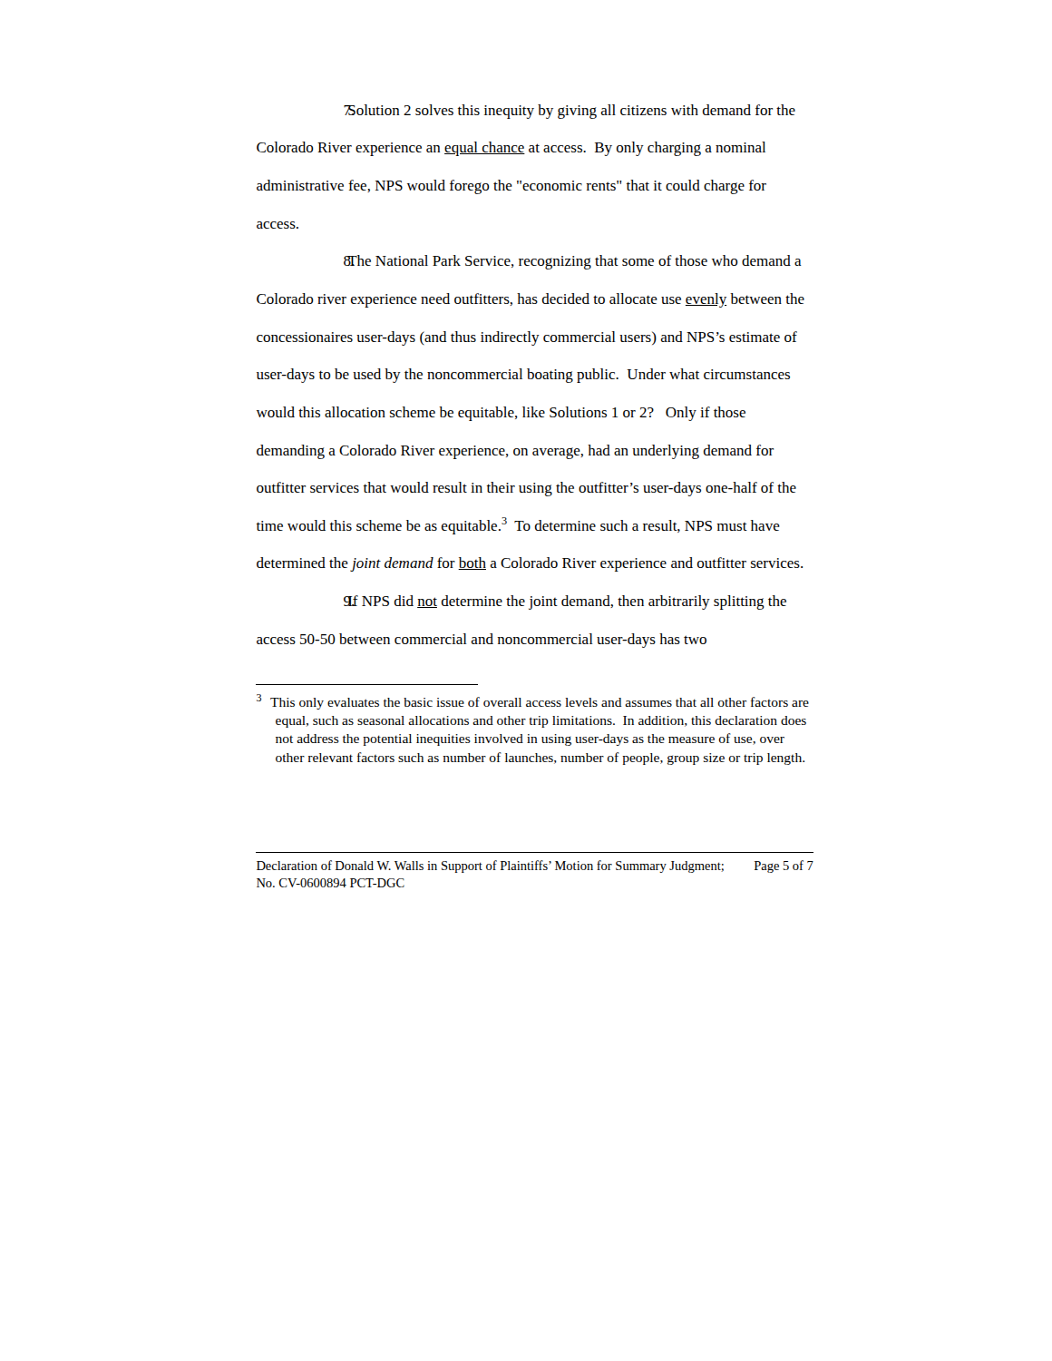7. Solution 2 solves this inequity by giving all citizens with demand for the Colorado River experience an equal chance at access. By only charging a nominal administrative fee, NPS would forego the "economic rents" that it could charge for access.
8. The National Park Service, recognizing that some of those who demand a Colorado river experience need outfitters, has decided to allocate use evenly between the concessionaires user-days (and thus indirectly commercial users) and NPS’s estimate of user-days to be used by the noncommercial boating public. Under what circumstances would this allocation scheme be equitable, like Solutions 1 or 2? Only if those demanding a Colorado River experience, on average, had an underlying demand for outfitter services that would result in their using the outfitter’s user-days one-half of the time would this scheme be as equitable.3 To determine such a result, NPS must have determined the joint demand for both a Colorado River experience and outfitter services.
9. If NPS did not determine the joint demand, then arbitrarily splitting the access 50-50 between commercial and noncommercial user-days has two
3 This only evaluates the basic issue of overall access levels and assumes that all other factors are equal, such as seasonal allocations and other trip limitations. In addition, this declaration does not address the potential inequities involved in using user-days as the measure of use, over other relevant factors such as number of launches, number of people, group size or trip length.
Declaration of Donald W. Walls in Support of Plaintiffs’ Motion for Summary Judgment; No. CV-0600894 PCT-DGC
Page 5 of 7